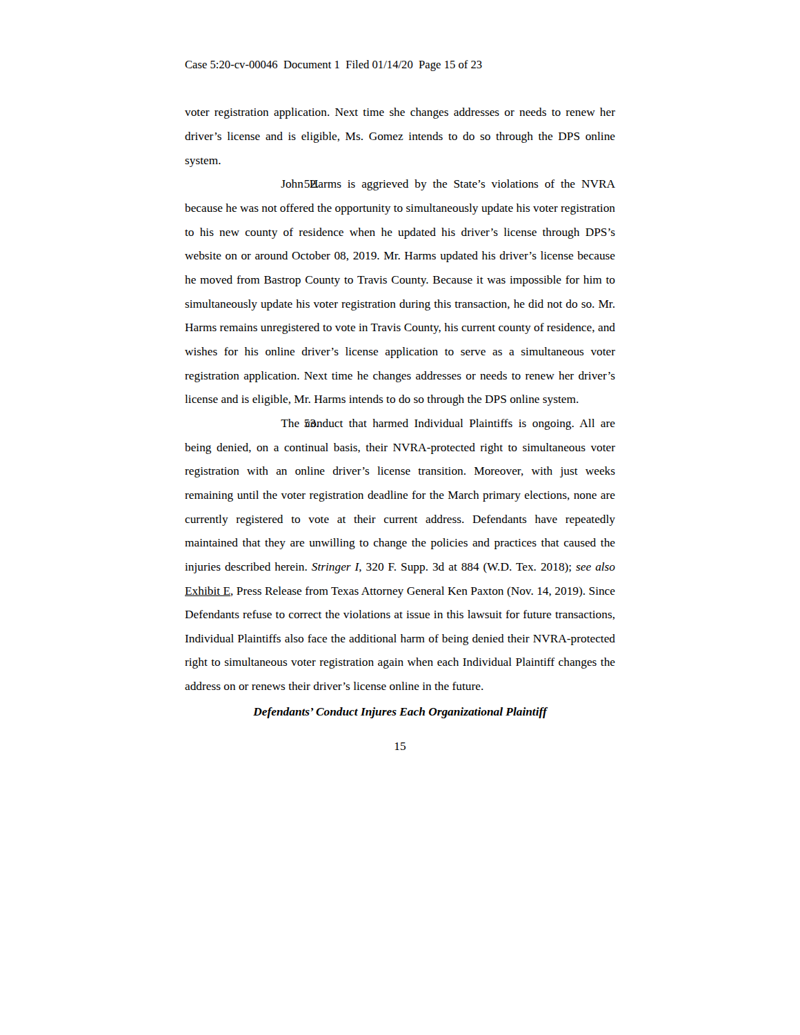Case 5:20-cv-00046 Document 1 Filed 01/14/20 Page 15 of 23
voter registration application. Next time she changes addresses or needs to renew her driver’s license and is eligible, Ms. Gomez intends to do so through the DPS online system.
52. John Harms is aggrieved by the State’s violations of the NVRA because he was not offered the opportunity to simultaneously update his voter registration to his new county of residence when he updated his driver’s license through DPS’s website on or around October 08, 2019. Mr. Harms updated his driver’s license because he moved from Bastrop County to Travis County. Because it was impossible for him to simultaneously update his voter registration during this transaction, he did not do so. Mr. Harms remains unregistered to vote in Travis County, his current county of residence, and wishes for his online driver’s license application to serve as a simultaneous voter registration application. Next time he changes addresses or needs to renew her driver’s license and is eligible, Mr. Harms intends to do so through the DPS online system.
53. The conduct that harmed Individual Plaintiffs is ongoing. All are being denied, on a continual basis, their NVRA-protected right to simultaneous voter registration with an online driver’s license transition. Moreover, with just weeks remaining until the voter registration deadline for the March primary elections, none are currently registered to vote at their current address. Defendants have repeatedly maintained that they are unwilling to change the policies and practices that caused the injuries described herein. Stringer I, 320 F. Supp. 3d at 884 (W.D. Tex. 2018); see also Exhibit E, Press Release from Texas Attorney General Ken Paxton (Nov. 14, 2019). Since Defendants refuse to correct the violations at issue in this lawsuit for future transactions, Individual Plaintiffs also face the additional harm of being denied their NVRA-protected right to simultaneous voter registration again when each Individual Plaintiff changes the address on or renews their driver’s license online in the future.
Defendants’ Conduct Injures Each Organizational Plaintiff
15